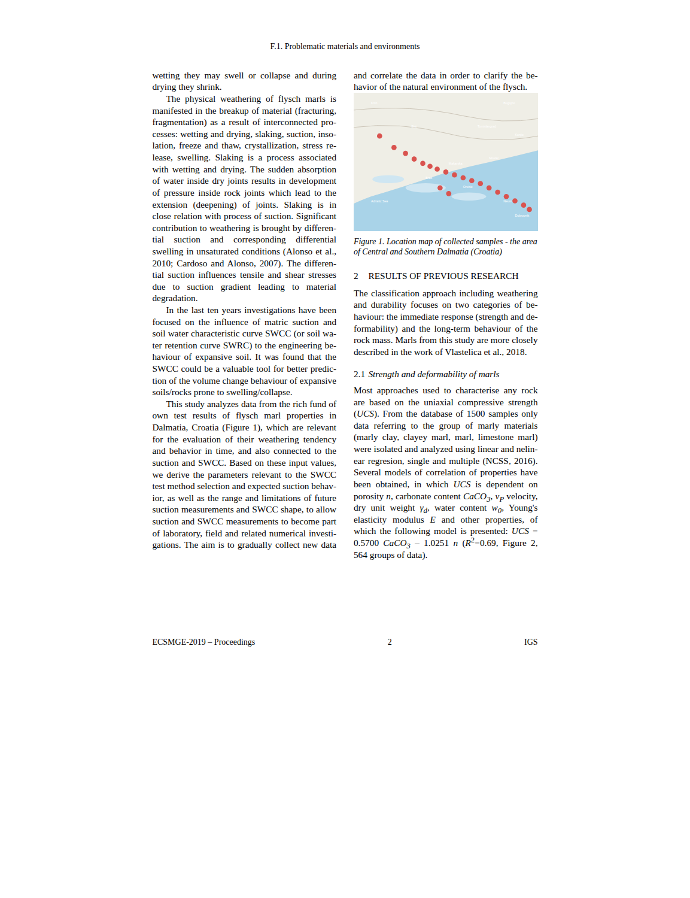F.1. Problematic materials and environments
wetting they may swell or collapse and during drying they shrink.
The physical weathering of flysch marls is manifested in the breakup of material (fracturing, fragmentation) as a result of interconnected processes: wetting and drying, slaking, suction, insolation, freeze and thaw, crystallization, stress release, swelling. Slaking is a process associated with wetting and drying. The sudden absorption of water inside dry joints results in development of pressure inside rock joints which lead to the extension (deepening) of joints. Slaking is in close relation with process of suction. Significant contribution to weathering is brought by differential suction and corresponding differential swelling in unsaturated conditions (Alonso et al., 2010; Cardoso and Alonso, 2007). The differential suction influences tensile and shear stresses due to suction gradient leading to material degradation.
In the last ten years investigations have been focused on the influence of matric suction and soil water characteristic curve SWCC (or soil water retention curve SWRC) to the engineering behaviour of expansive soil. It was found that the SWCC could be a valuable tool for better prediction of the volume change behaviour of expansive soils/rocks prone to swelling/collapse.
This study analyzes data from the rich fund of own test results of flysch marl properties in Dalmatia, Croatia (Figure 1), which are relevant for the evaluation of their weathering tendency and behavior in time, and also connected to the suction and SWCC. Based on these input values, we derive the parameters relevant to the SWCC test method selection and expected suction behavior, as well as the range and limitations of future suction measurements and SWCC shape, to allow suction and SWCC measurements to become part of laboratory, field and related numerical investigations. The aim is to gradually collect new data and correlate the data in order to clarify the behavior of the natural environment of the flysch.
Figure 1. Location map of collected samples - the area of Central and Southern Dalmatia (Croatia)
2 Results of previous research
The classification approach including weathering and durability focuses on two categories of behaviour: the immediate response (strength and deformability) and the long-term behaviour of the rock mass. Marls from this study are more closely described in the work of Vlastelica et al., 2018.
2.1 Strength and deformability of marls
Most approaches used to characterise any rock are based on the uniaxial compressive strength (UCS). From the database of 1500 samples only data referring to the group of marly materials (marly clay, clayey marl, marl, limestone marl) were isolated and analyzed using linear and nelinear regresion, single and multiple (NCSS, 2016). Several models of correlation of properties have been obtained, in which UCS is dependent on porosity n, carbonate content CaCO3, vP velocity, dry unit weight γd, water content w0, Young's elasticity modulus E and other properties, of which the following model is presented: UCS = 0.5700 CaCO3 – 1.0251 n (R2=0.69, Figure 2, 564 groups of data).
ECSMGE-2019 – Proceedings
2
IGS